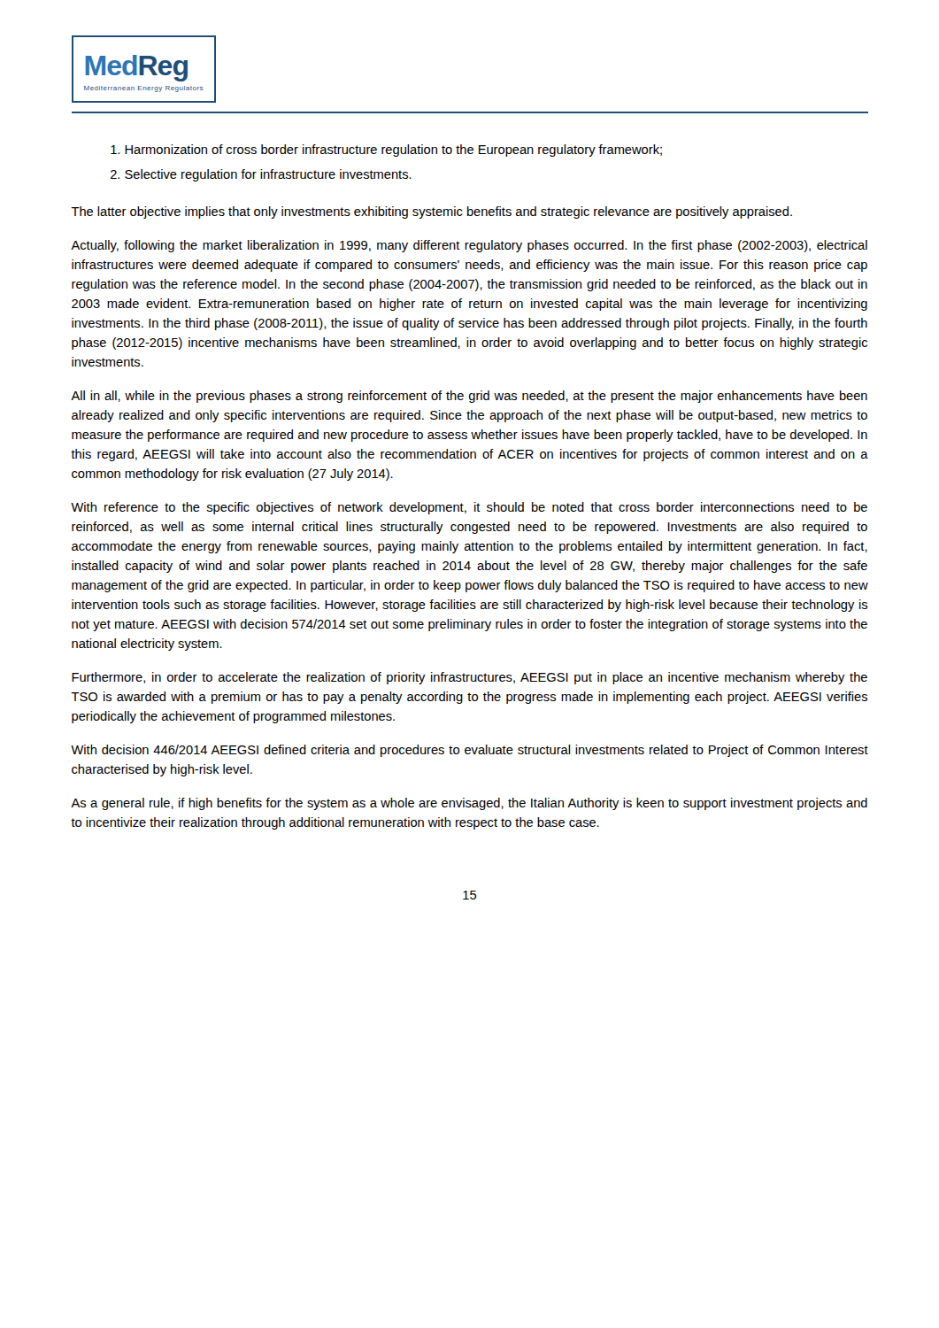Med Reg
Mediterranean Energy Regulators
Harmonization of cross border infrastructure regulation to the European regulatory framework;
Selective regulation for infrastructure investments.
The latter objective implies that only investments exhibiting systemic benefits and strategic relevance are positively appraised.
Actually, following the market liberalization in 1999, many different regulatory phases occurred. In the first phase (2002-2003), electrical infrastructures were deemed adequate if compared to consumers' needs, and efficiency was the main issue. For this reason price cap regulation was the reference model. In the second phase (2004-2007), the transmission grid needed to be reinforced, as the black out in 2003 made evident. Extra-remuneration based on higher rate of return on invested capital was the main leverage for incentivizing investments. In the third phase (2008-2011), the issue of quality of service has been addressed through pilot projects. Finally, in the fourth phase (2012-2015) incentive mechanisms have been streamlined, in order to avoid overlapping and to better focus on highly strategic investments.
All in all, while in the previous phases a strong reinforcement of the grid was needed, at the present the major enhancements have been already realized and only specific interventions are required. Since the approach of the next phase will be output-based, new metrics to measure the performance are required and new procedure to assess whether issues have been properly tackled, have to be developed. In this regard, AEEGSI will take into account also the recommendation of ACER on incentives for projects of common interest and on a common methodology for risk evaluation (27 July 2014).
With reference to the specific objectives of network development, it should be noted that cross border interconnections need to be reinforced, as well as some internal critical lines structurally congested need to be repowered. Investments are also required to accommodate the energy from renewable sources, paying mainly attention to the problems entailed by intermittent generation. In fact, installed capacity of wind and solar power plants reached in 2014 about the level of 28 GW, thereby major challenges for the safe management of the grid are expected. In particular, in order to keep power flows duly balanced the TSO is required to have access to new intervention tools such as storage facilities. However, storage facilities are still characterized by high-risk level because their technology is not yet mature. AEEGSI with decision 574/2014 set out some preliminary rules in order to foster the integration of storage systems into the national electricity system.
Furthermore, in order to accelerate the realization of priority infrastructures, AEEGSI put in place an incentive mechanism whereby the TSO is awarded with a premium or has to pay a penalty according to the progress made in implementing each project. AEEGSI verifies periodically the achievement of programmed milestones.
With decision 446/2014 AEEGSI defined criteria and procedures to evaluate structural investments related to Project of Common Interest characterised by high-risk level.
As a general rule, if high benefits for the system as a whole are envisaged, the Italian Authority is keen to support investment projects and to incentivize their realization through additional remuneration with respect to the base case.
15